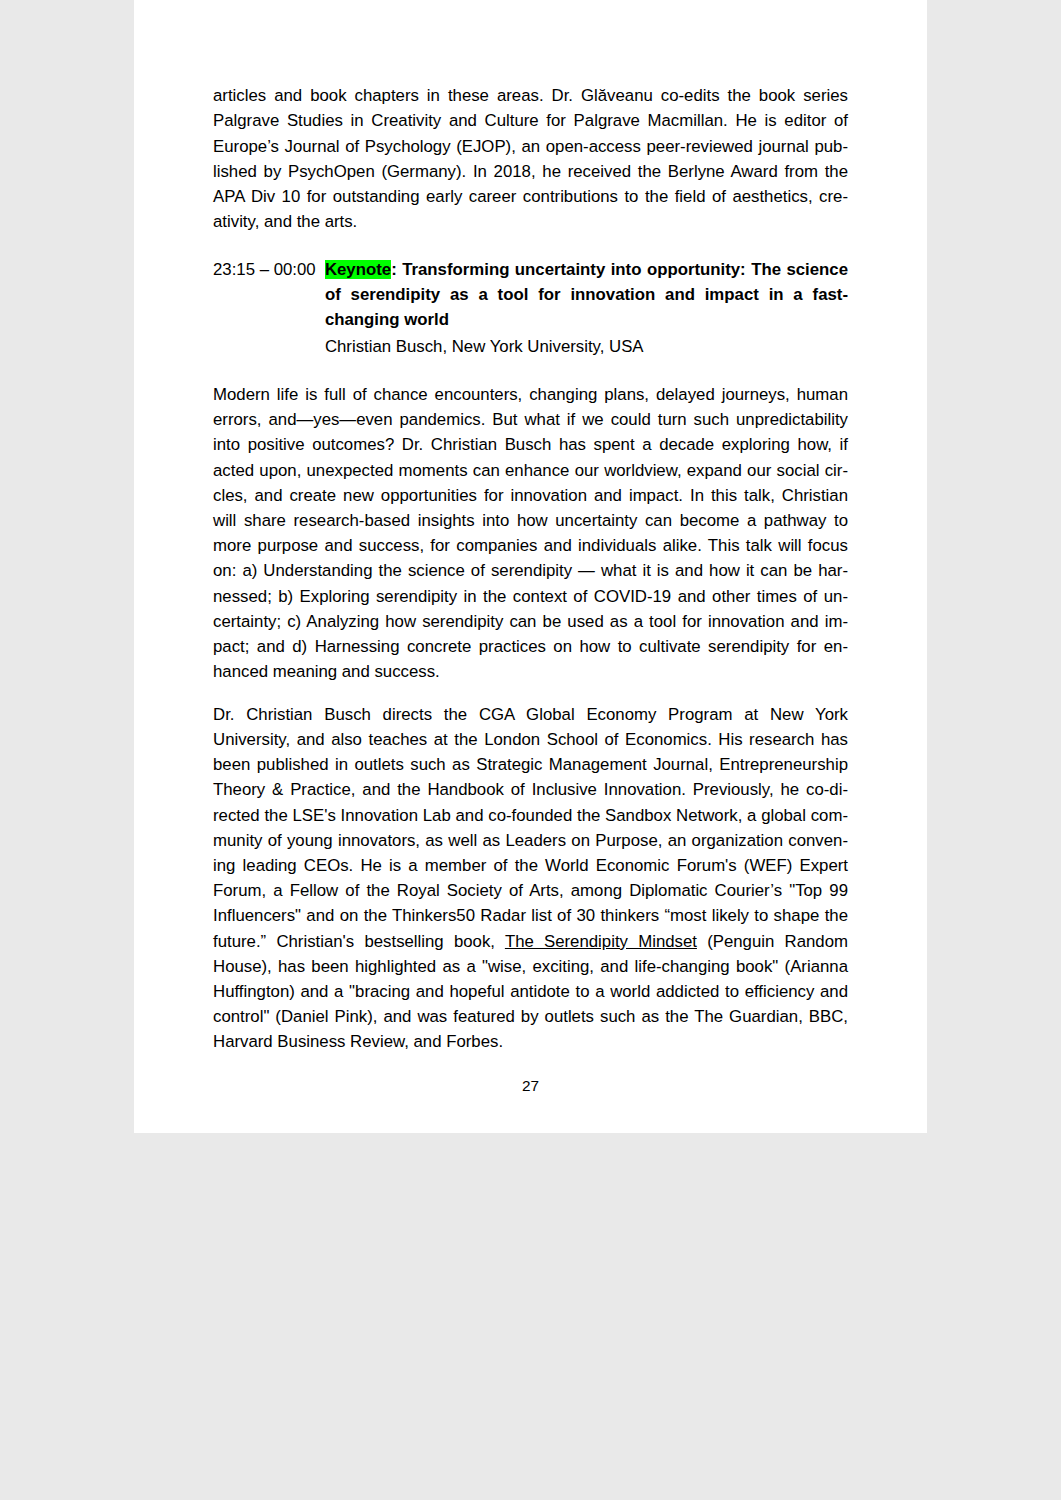articles and book chapters in these areas. Dr. Glăveanu co-edits the book series Palgrave Studies in Creativity and Culture for Palgrave Macmillan. He is editor of Europe’s Journal of Psychology (EJOP), an open-access peer-reviewed journal published by PsychOpen (Germany). In 2018, he received the Berlyne Award from the APA Div 10 for outstanding early career contributions to the field of aesthetics, creativity, and the arts.
23:15 – 00:00
Keynote: Transforming uncertainty into opportunity: The science of serendipity as a tool for innovation and impact in a fast-changing world Christian Busch, New York University, USA
Modern life is full of chance encounters, changing plans, delayed journeys, human errors, and—yes—even pandemics. But what if we could turn such unpredictability into positive outcomes? Dr. Christian Busch has spent a decade exploring how, if acted upon, unexpected moments can enhance our worldview, expand our social circles, and create new opportunities for innovation and impact. In this talk, Christian will share research-based insights into how uncertainty can become a pathway to more purpose and success, for companies and individuals alike. This talk will focus on: a) Understanding the science of serendipity — what it is and how it can be harnessed; b) Exploring serendipity in the context of COVID-19 and other times of uncertainty; c) Analyzing how serendipity can be used as a tool for innovation and impact; and d) Harnessing concrete practices on how to cultivate serendipity for enhanced meaning and success.
Dr. Christian Busch directs the CGA Global Economy Program at New York University, and also teaches at the London School of Economics. His research has been published in outlets such as Strategic Management Journal, Entrepreneurship Theory & Practice, and the Handbook of Inclusive Innovation. Previously, he co-directed the LSE's Innovation Lab and co-founded the Sandbox Network, a global community of young innovators, as well as Leaders on Purpose, an organization convening leading CEOs. He is a member of the World Economic Forum's (WEF) Expert Forum, a Fellow of the Royal Society of Arts, among Diplomatic Courier’s "Top 99 Influencers" and on the Thinkers50 Radar list of 30 thinkers “most likely to shape the future.” Christian's bestselling book, The Serendipity Mindset (Penguin Random House), has been highlighted as a "wise, exciting, and life-changing book" (Arianna Huffington) and a "bracing and hopeful antidote to a world addicted to efficiency and control" (Daniel Pink), and was featured by outlets such as the The Guardian, BBC, Harvard Business Review, and Forbes.
27